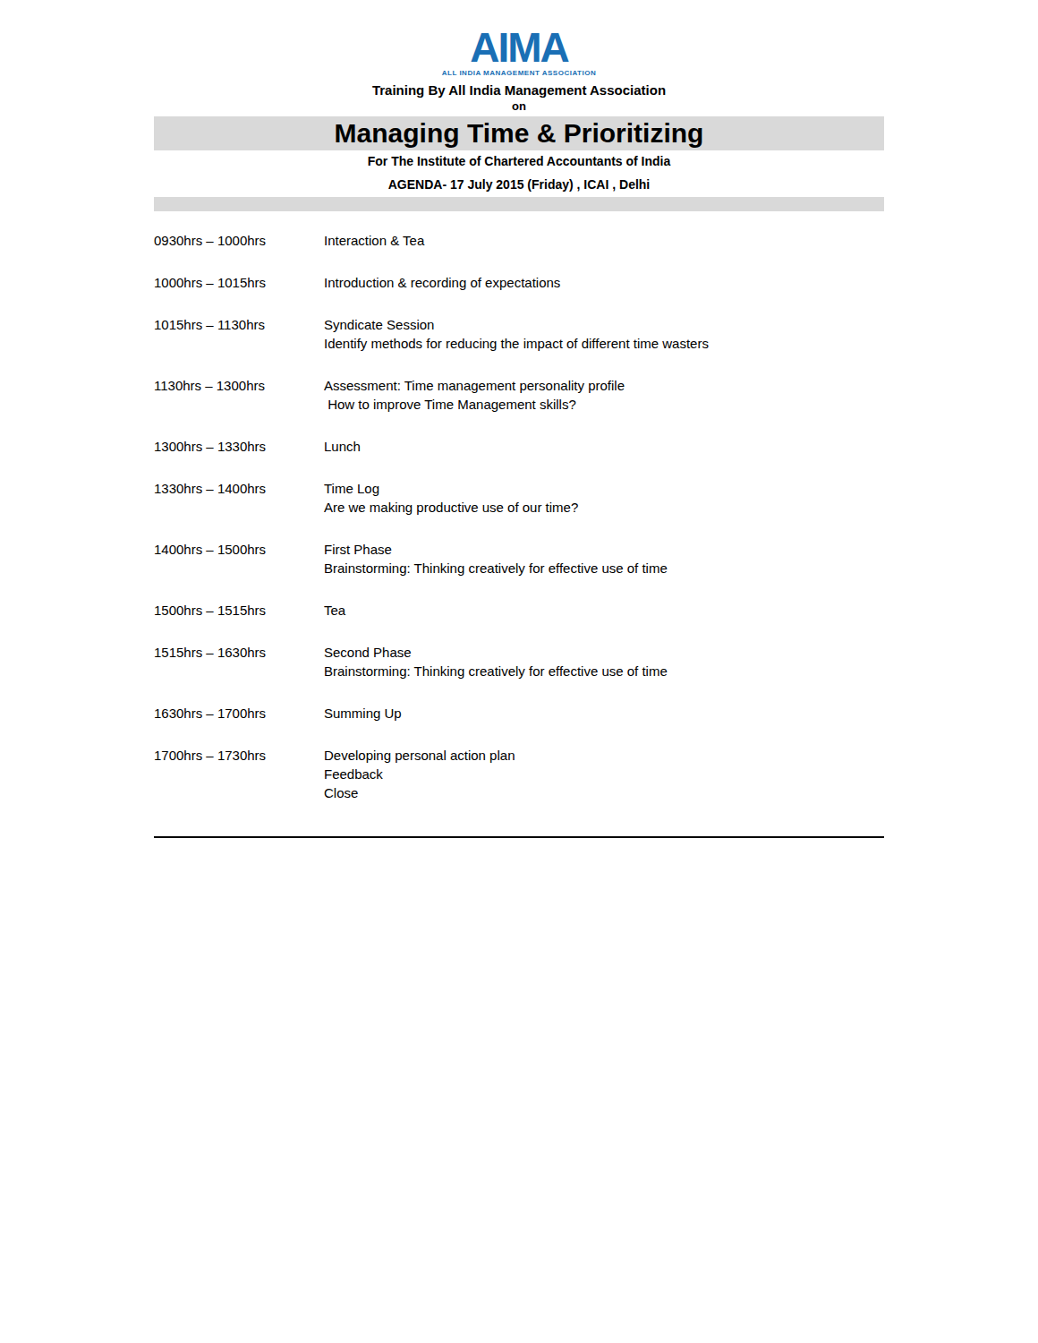AIMA
ALL INDIA MANAGEMENT ASSOCIATION
Training By All India Management Association
on
Managing Time & Prioritizing
For The Institute of Chartered Accountants of India
AGENDA- 17 July 2015 (Friday) , ICAI , Delhi
| 0930hrs – 1000hrs | Interaction & Tea |
| 1000hrs – 1015hrs | Introduction & recording of expectations |
| 1015hrs – 1130hrs | Syndicate Session Identify methods for reducing the impact of different time wasters |
| 1130hrs – 1300hrs | Assessment: Time management personality profile How to improve Time Management skills? |
| 1300hrs – 1330hrs | Lunch |
| 1330hrs – 1400hrs | Time Log Are we making productive use of our time? |
| 1400hrs – 1500hrs | First Phase Brainstorming: Thinking creatively for effective use of time |
| 1500hrs – 1515hrs | Tea |
| 1515hrs – 1630hrs | Second Phase Brainstorming: Thinking creatively for effective use of time |
| 1630hrs – 1700hrs | Summing Up |
| 1700hrs – 1730hrs | Developing personal action plan Feedback Close |